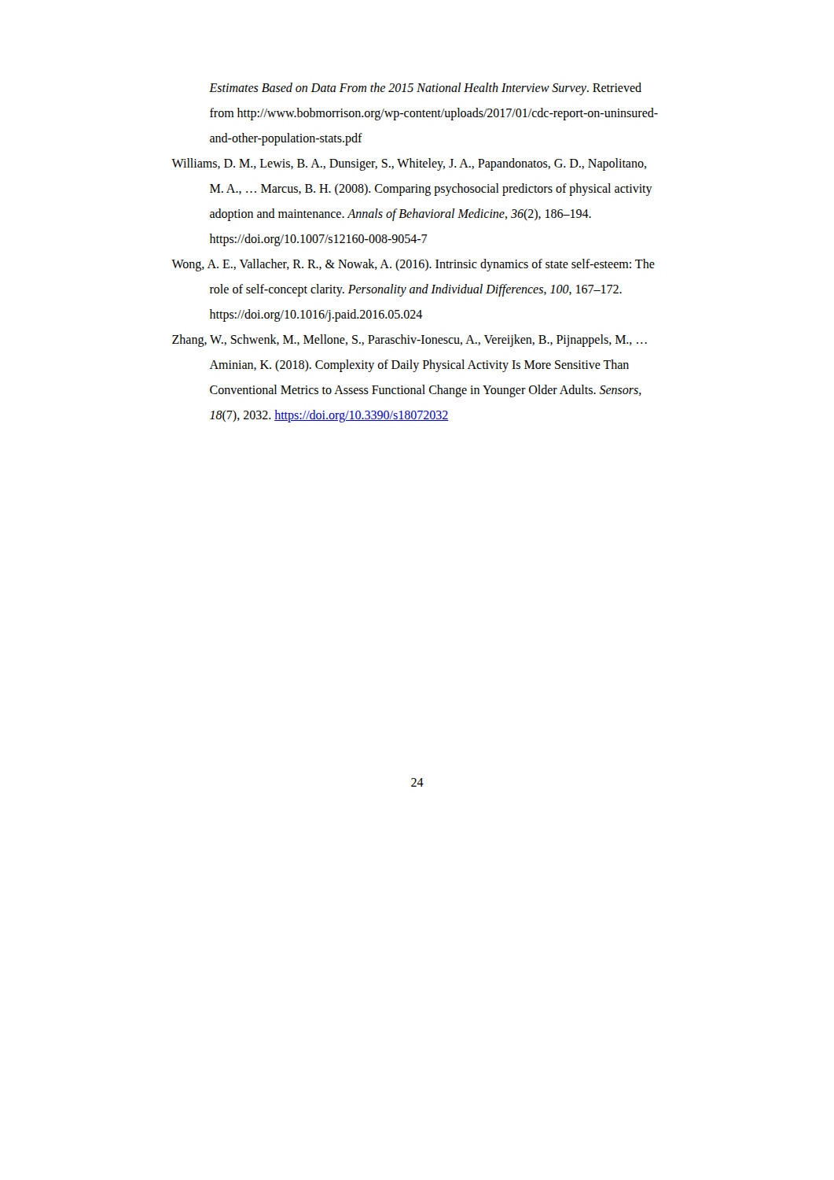Estimates Based on Data From the 2015 National Health Interview Survey. Retrieved from http://www.bobmorrison.org/wp-content/uploads/2017/01/cdc-report-on-uninsured-and-other-population-stats.pdf
Williams, D. M., Lewis, B. A., Dunsiger, S., Whiteley, J. A., Papandonatos, G. D., Napolitano, M. A., … Marcus, B. H. (2008). Comparing psychosocial predictors of physical activity adoption and maintenance. Annals of Behavioral Medicine, 36(2), 186–194. https://doi.org/10.1007/s12160-008-9054-7
Wong, A. E., Vallacher, R. R., & Nowak, A. (2016). Intrinsic dynamics of state self-esteem: The role of self-concept clarity. Personality and Individual Differences, 100, 167–172. https://doi.org/10.1016/j.paid.2016.05.024
Zhang, W., Schwenk, M., Mellone, S., Paraschiv-Ionescu, A., Vereijken, B., Pijnappels, M., … Aminian, K. (2018). Complexity of Daily Physical Activity Is More Sensitive Than Conventional Metrics to Assess Functional Change in Younger Older Adults. Sensors, 18(7), 2032. https://doi.org/10.3390/s18072032
24